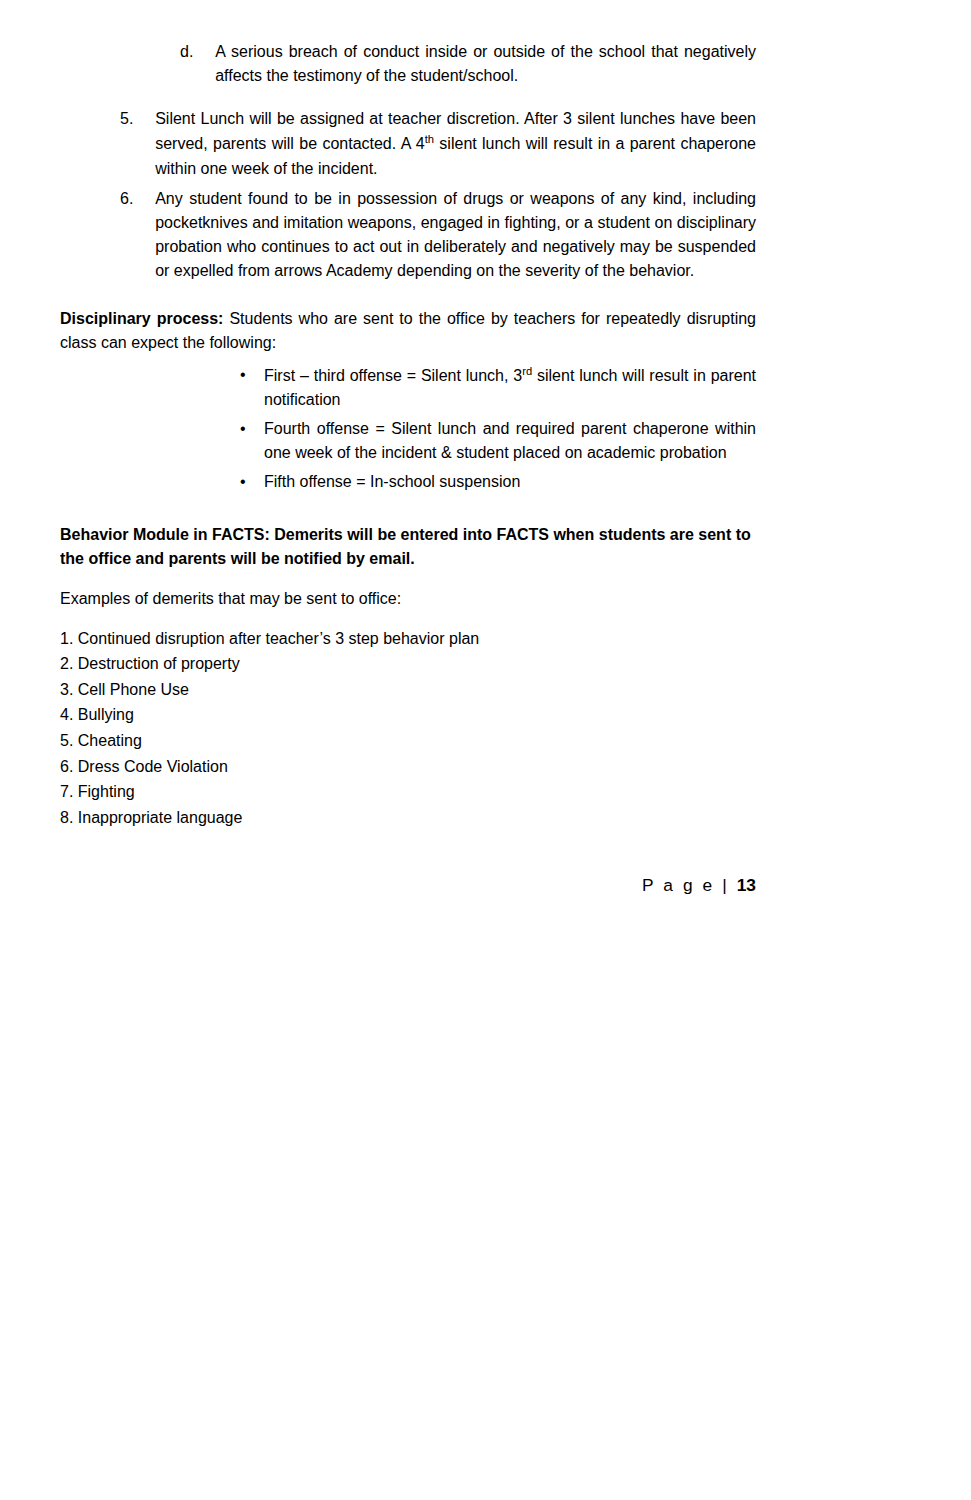d. A serious breach of conduct inside or outside of the school that negatively affects the testimony of the student/school.
5. Silent Lunch will be assigned at teacher discretion. After 3 silent lunches have been served, parents will be contacted. A 4th silent lunch will result in a parent chaperone within one week of the incident.
6. Any student found to be in possession of drugs or weapons of any kind, including pocketknives and imitation weapons, engaged in fighting, or a student on disciplinary probation who continues to act out in deliberately and negatively may be suspended or expelled from arrows Academy depending on the severity of the behavior.
Disciplinary process: Students who are sent to the office by teachers for repeatedly disrupting class can expect the following:
•First – third offense = Silent lunch, 3rd silent lunch will result in parent notification
•Fourth offense = Silent lunch and required parent chaperone within one week of the incident & student placed on academic probation
•Fifth offense = In-school suspension
Behavior Module in FACTS: Demerits will be entered into FACTS when students are sent to the office and parents will be notified by email.
Examples of demerits that may be sent to office:
1. Continued disruption after teacher’s 3 step behavior plan
2. Destruction of property
3. Cell Phone Use
4. Bullying
5. Cheating
6. Dress Code Violation
7. Fighting
8. Inappropriate language
P a g e | 13